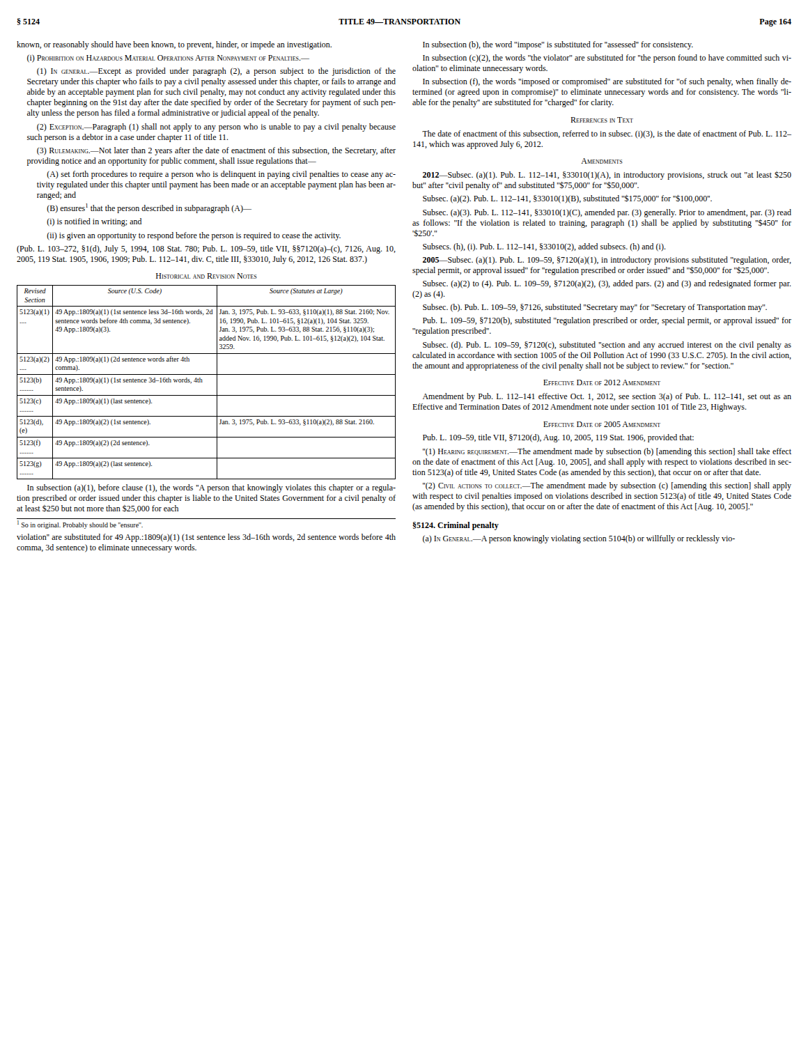§ 5124
TITLE 49—TRANSPORTATION
Page 164
known, or reasonably should have been known, to prevent, hinder, or impede an investigation.
(i) Prohibition on Hazardous Material Operations After Nonpayment of Penalties.—
(1) In general.—Except as provided under paragraph (2), a person subject to the jurisdiction of the Secretary under this chapter who fails to pay a civil penalty assessed under this chapter, or fails to arrange and abide by an acceptable payment plan for such civil penalty, may not conduct any activity regulated under this chapter beginning on the 91st day after the date specified by order of the Secretary for payment of such penalty unless the person has filed a formal administrative or judicial appeal of the penalty.
(2) Exception.—Paragraph (1) shall not apply to any person who is unable to pay a civil penalty because such person is a debtor in a case under chapter 11 of title 11.
(3) Rulemaking.—Not later than 2 years after the date of enactment of this subsection, the Secretary, after providing notice and an opportunity for public comment, shall issue regulations that—
(A) set forth procedures to require a person who is delinquent in paying civil penalties to cease any activity regulated under this chapter until payment has been made or an acceptable payment plan has been arranged; and
(B) ensures1 that the person described in subparagraph (A)—
(i) is notified in writing; and
(ii) is given an opportunity to respond before the person is required to cease the activity.
(Pub. L. 103–272, §1(d), July 5, 1994, 108 Stat. 780; Pub. L. 109–59, title VII, §§7120(a)–(c), 7126, Aug. 10, 2005, 119 Stat. 1905, 1906, 1909; Pub. L. 112–141, div. C, title III, §33010, July 6, 2012, 126 Stat. 837.)
Historical and Revision Notes
| Revised Section | Source (U.S. Code) | Source (Statutes at Large) |
| --- | --- | --- |
| 5123(a)(1) .... | 49 App.:1809(a)(1) (1st sentence less 3d–16th words, 2d sentence words before 4th comma, 3d sentence). 49 App.:1809(a)(3). | Jan. 3, 1975, Pub. L. 93–633, §110(a)(1), 88 Stat. 2160; Nov. 16, 1990, Pub. L. 101–615, §12(a)(1), 104 Stat. 3259. Jan. 3, 1975, Pub. L. 93–633, 88 Stat. 2156, §110(a)(3); added Nov. 16, 1990, Pub. L. 101–615, §12(a)(2), 104 Stat. 3259. |
| 5123(a)(2) .... | 49 App.:1809(a)(1) (2d sentence words after 4th comma). | |
| 5123(b) ........ | 49 App.:1809(a)(1) (1st sentence 3d–16th words, 4th sentence). | |
| 5123(c) ........ | 49 App.:1809(a)(1) (last sentence). | |
| 5123(d), (e) | 49 App.:1809(a)(2) (1st sentence). | Jan. 3, 1975, Pub. L. 93–633, §110(a)(2), 88 Stat. 2160. |
| 5123(f) ........ | 49 App.:1809(a)(2) (2d sentence). | |
| 5123(g) ........ | 49 App.:1809(a)(2) (last sentence). | |
In subsection (a)(1), before clause (1), the words ''A person that knowingly violates this chapter or a regulation prescribed or order issued under this chapter is liable to the United States Government for a civil penalty of at least $250 but not more than $25,000 for each
1 So in original. Probably should be ''ensure''.
violation'' are substituted for 49 App.:1809(a)(1) (1st sentence less 3d–16th words, 2d sentence words before 4th comma, 3d sentence) to eliminate unnecessary words.
In subsection (b), the word ''impose'' is substituted for ''assessed'' for consistency.
In subsection (c)(2), the words ''the violator'' are substituted for ''the person found to have committed such violation'' to eliminate unnecessary words.
In subsection (f), the words ''imposed or compromised'' are substituted for ''of such penalty, when finally determined (or agreed upon in compromise)'' to eliminate unnecessary words and for consistency. The words ''liable for the penalty'' are substituted for ''charged'' for clarity.
References in Text
The date of enactment of this subsection, referred to in subsec. (i)(3), is the date of enactment of Pub. L. 112–141, which was approved July 6, 2012.
Amendments
2012—Subsec. (a)(1). Pub. L. 112–141, §33010(1)(A), in introductory provisions, struck out ''at least $250 but'' after ''civil penalty of'' and substituted ''$75,000'' for ''$50,000''.
Subsec. (a)(2). Pub. L. 112–141, §33010(1)(B), substituted ''$175,000'' for ''$100,000''.
Subsec. (a)(3). Pub. L. 112–141, §33010(1)(C), amended par. (3) generally. Prior to amendment, par. (3) read as follows: ''If the violation is related to training, paragraph (1) shall be applied by substituting ''$450'' for '$250'.''
Subsecs. (h), (i). Pub. L. 112–141, §33010(2), added subsecs. (h) and (i).
2005—Subsec. (a)(1). Pub. L. 109–59, §7120(a)(1), in introductory provisions substituted ''regulation, order, special permit, or approval issued'' for ''regulation prescribed or order issued'' and ''$50,000'' for ''$25,000''.
Subsec. (a)(2) to (4). Pub. L. 109–59, §7120(a)(2), (3), added pars. (2) and (3) and redesignated former par. (2) as (4).
Subsec. (b). Pub. L. 109–59, §7126, substituted ''Secretary may'' for ''Secretary of Transportation may''.
Pub. L. 109–59, §7120(b), substituted ''regulation prescribed or order, special permit, or approval issued'' for ''regulation prescribed''.
Subsec. (d). Pub. L. 109–59, §7120(c), substituted ''section and any accrued interest on the civil penalty as calculated in accordance with section 1005 of the Oil Pollution Act of 1990 (33 U.S.C. 2705). In the civil action, the amount and appropriateness of the civil penalty shall not be subject to review.'' for ''section.''
Effective Date of 2012 Amendment
Amendment by Pub. L. 112–141 effective Oct. 1, 2012, see section 3(a) of Pub. L. 112–141, set out as an Effective and Termination Dates of 2012 Amendment note under section 101 of Title 23, Highways.
Effective Date of 2005 Amendment
Pub. L. 109–59, title VII, §7120(d), Aug. 10, 2005, 119 Stat. 1906, provided that:
''(1) Hearing requirement.—The amendment made by subsection (b) [amending this section] shall take effect on the date of enactment of this Act [Aug. 10, 2005], and shall apply with respect to violations described in section 5123(a) of title 49, United States Code (as amended by this section), that occur on or after that date.
''(2) Civil actions to collect.—The amendment made by subsection (c) [amending this section] shall apply with respect to civil penalties imposed on violations described in section 5123(a) of title 49, United States Code (as amended by this section), that occur on or after the date of enactment of this Act [Aug. 10, 2005].''
§5124. Criminal penalty
(a) In General.—A person knowingly violating section 5104(b) or willfully or recklessly vio-